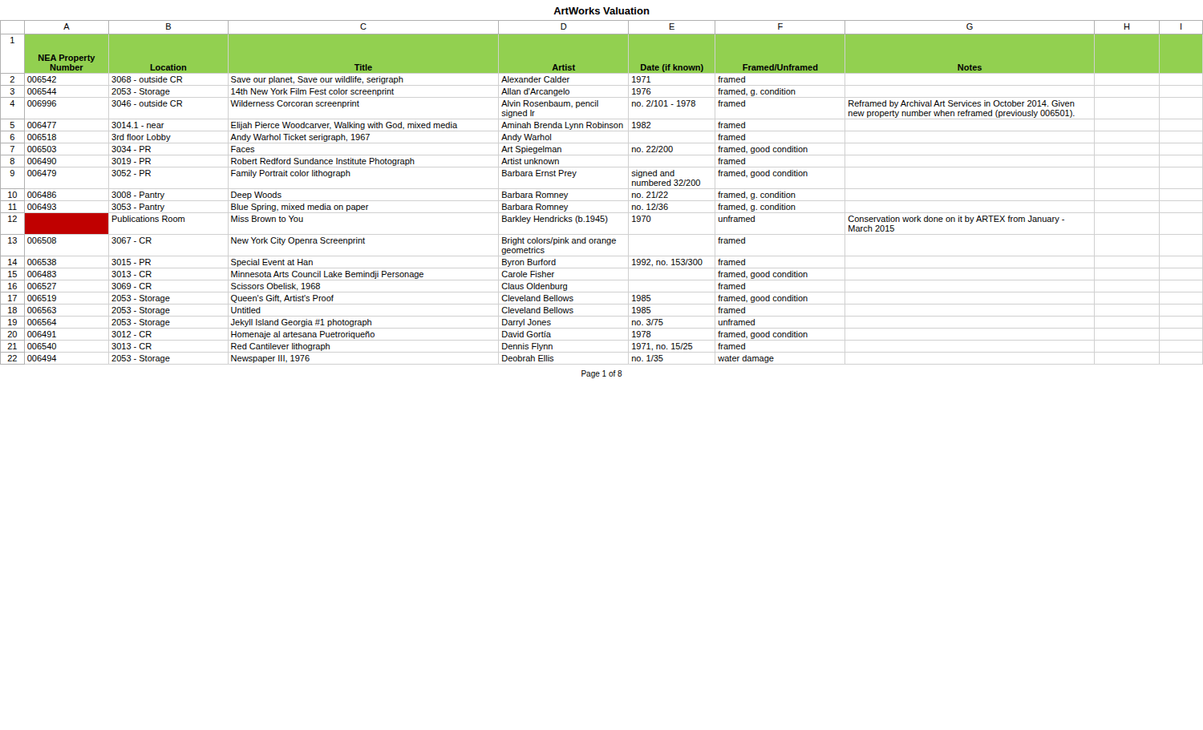ArtWorks Valuation
| | A | B | C | D | E | F | G | H | I |
| --- | --- | --- | --- | --- | --- | --- | --- | --- | --- |
| 1 | NEA Property Number | Location | Title | Artist | Date (if known) | Framed/Unframed | Notes | | |
| 2 | 006542 | 3068 - outside CR | Save our planet, Save our wildlife, serigraph | Alexander Calder | 1971 | framed | | | |
| 3 | 006544 | 2053 - Storage | 14th New York Film Fest color screenprint | Allan d'Arcangelo | 1976 | framed, g. condition | | | |
| 4 | 006996 | 3046 - outside CR | Wilderness Corcoran screenprint | Alvin Rosenbaum, pencil signed lr | no. 2/101 - 1978 | framed | Reframed by Archival Art Services in October 2014. Given new property number when reframed (previously 006501). | | |
| 5 | 006477 | 3014.1 - near | Elijah Pierce Woodcarver, Walking with God, mixed media | Aminah Brenda Lynn Robinson | 1982 | framed | | | |
| 6 | 006518 | 3rd floor Lobby | Andy Warhol Ticket serigraph, 1967 | Andy Warhol | | framed | | | |
| 7 | 006503 | 3034 - PR | Faces | Art Spiegelman | no. 22/200 | framed, good condition | | | |
| 8 | 006490 | 3019 - PR | Robert Redford Sundance Institute Photograph | Artist unknown | | framed | | | |
| 9 | 006479 | 3052 - PR | Family Portrait color lithograph | Barbara Ernst Prey | signed and numbered 32/200 | framed, good condition | | | |
| 10 | 006486 | 3008 - Pantry | Deep Woods | Barbara Romney | no. 21/22 | framed, g. condition | | | |
| 11 | 006493 | 3053 - Pantry | Blue Spring, mixed media on paper | Barbara Romney | no. 12/36 | framed, g. condition | | | |
| 12 | | Publications Room | Miss Brown to You | Barkley Hendricks (b.1945) | 1970 | unframed | Conservation work done on it by ARTEX from January - March 2015 | | |
| 13 | 006508 | 3067 - CR | New York City Openra Screenprint | Bright colors/pink and orange geometrics | | framed | | | |
| 14 | 006538 | 3015 - PR | Special Event at Han | Byron Burford | 1992, no. 153/300 | framed | | | |
| 15 | 006483 | 3013 - CR | Minnesota Arts Council Lake Bemindji Personage | Carole Fisher | | framed, good condition | | | |
| 16 | 006527 | 3069 - CR | Scissors Obelisk, 1968 | Claus Oldenburg | | framed | | | |
| 17 | 006519 | 2053 - Storage | Queen's Gift, Artist's Proof | Cleveland Bellows | 1985 | framed, good condition | | | |
| 18 | 006563 | 2053 - Storage | Untitled | Cleveland Bellows | 1985 | framed | | | |
| 19 | 006564 | 2053 - Storage | Jekyll Island Georgia #1 photograph | Darryl Jones | no. 3/75 | unframed | | | |
| 20 | 006491 | 3012 - CR | Homenaje al artesana Puetroriqueño | David Gortía | 1978 | framed, good condition | | | |
| 21 | 006540 | 3013 - CR | Red Cantilever lithograph | Dennis Flynn | 1971, no. 15/25 | framed | | | |
| 22 | 006494 | 2053 - Storage | Newspaper III, 1976 | Deobrah Ellis | no. 1/35 | water damage | | | |
Page 1 of 8